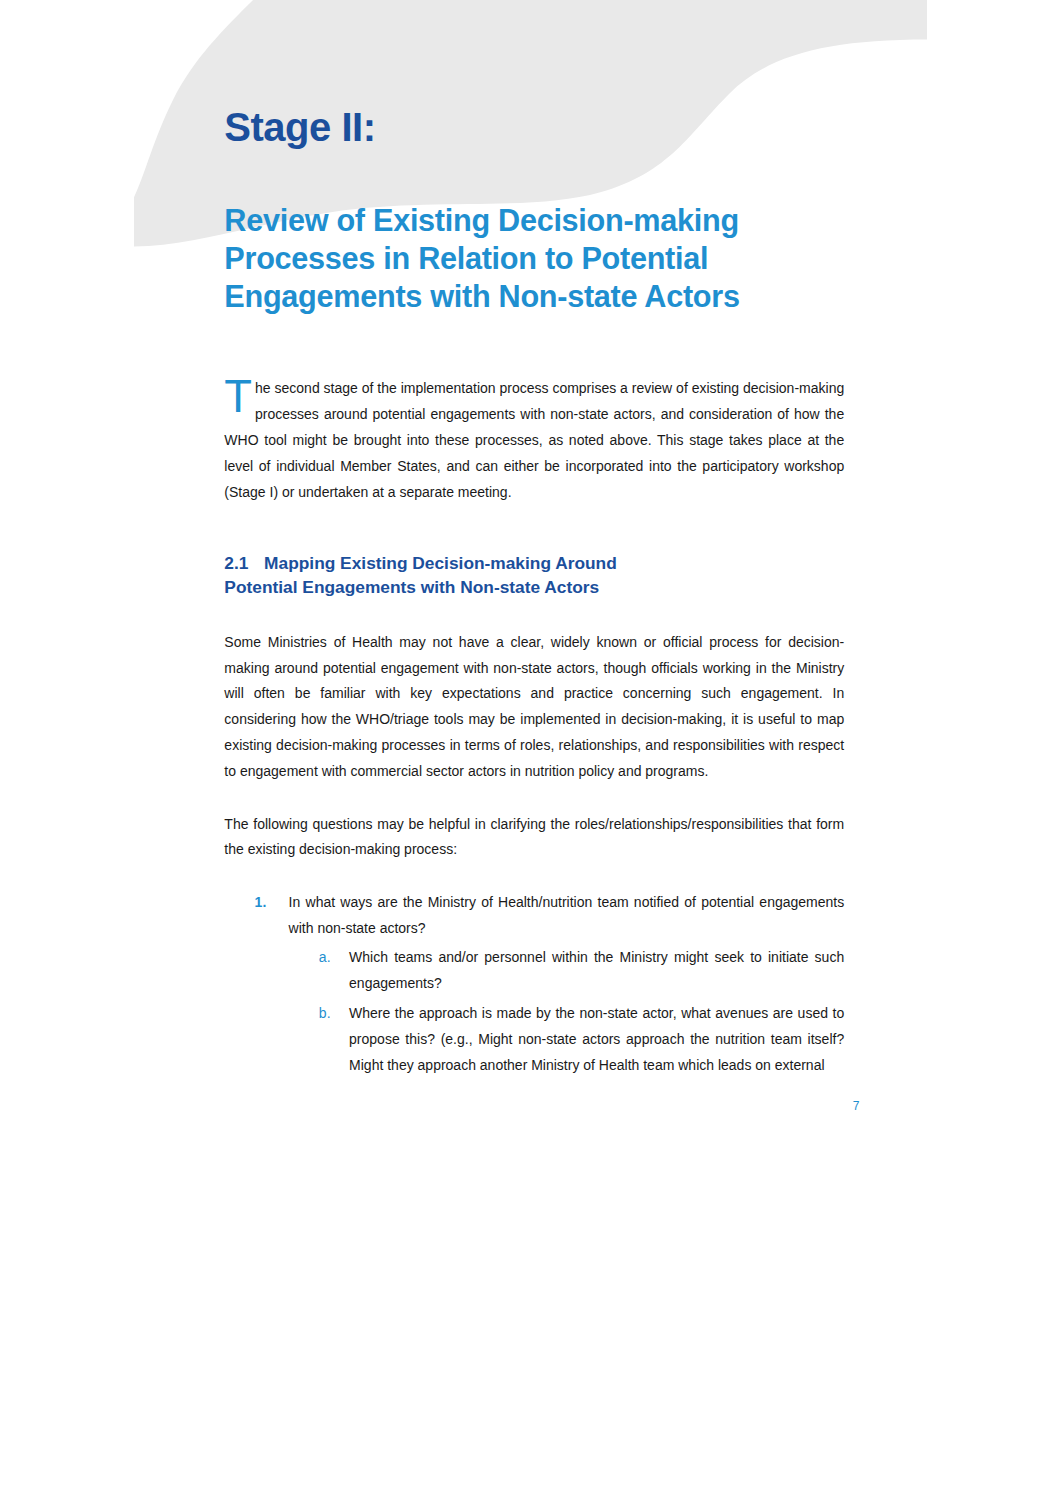Stage II:
Review of Existing Decision-making
Processes in Relation to Potential
Engagements with Non-state Actors
The second stage of the implementation process comprises a review of existing decision-making processes around potential engagements with non-state actors, and consideration of how the WHO tool might be brought into these processes, as noted above. This stage takes place at the level of individual Member States, and can either be incorporated into the participatory workshop (Stage I) or undertaken at a separate meeting.
2.1 Mapping Existing Decision-making Around
Potential Engagements with Non-state Actors
Some Ministries of Health may not have a clear, widely known or official process for decision-making around potential engagement with non-state actors, though officials working in the Ministry will often be familiar with key expectations and practice concerning such engagement. In considering how the WHO/triage tools may be implemented in decision-making, it is useful to map existing decision-making processes in terms of roles, relationships, and responsibilities with respect to engagement with commercial sector actors in nutrition policy and programs.
The following questions may be helpful in clarifying the roles/relationships/responsibilities that form the existing decision-making process:
In what ways are the Ministry of Health/nutrition team notified of potential engagements with non-state actors?
Which teams and/or personnel within the Ministry might seek to initiate such engagements?
Where the approach is made by the non-state actor, what avenues are used to propose this? (e.g., Might non-state actors approach the nutrition team itself? Might they approach another Ministry of Health team which leads on external
7